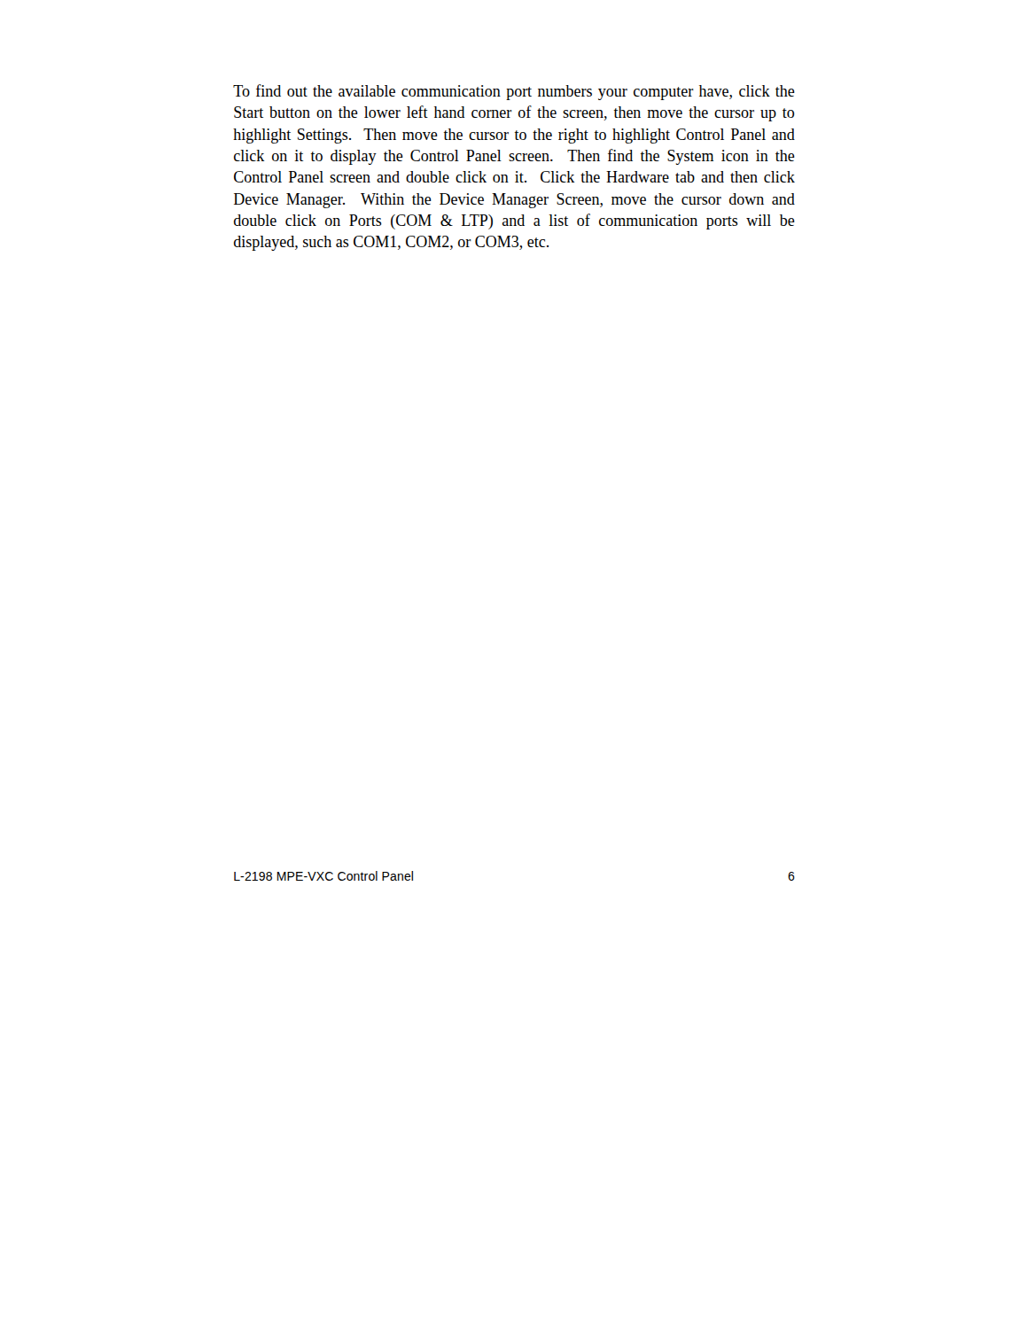To find out the available communication port numbers your computer have, click the Start button on the lower left hand corner of the screen, then move the cursor up to highlight Settings. Then move the cursor to the right to highlight Control Panel and click on it to display the Control Panel screen. Then find the System icon in the Control Panel screen and double click on it. Click the Hardware tab and then click Device Manager. Within the Device Manager Screen, move the cursor down and double click on Ports (COM & LTP) and a list of communication ports will be displayed, such as COM1, COM2, or COM3, etc.
L-2198 MPE-VXC Control Panel 6